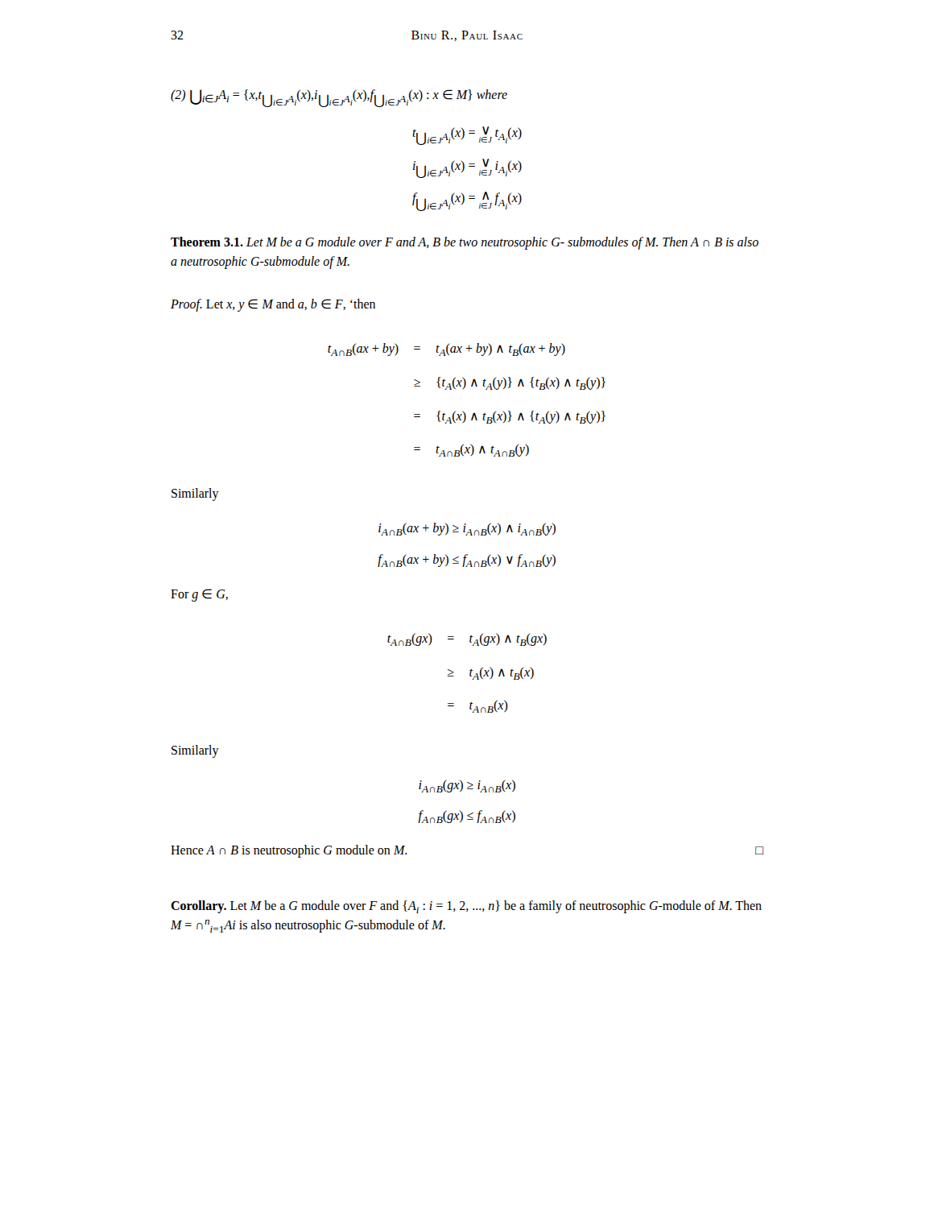32 Binu R., Paul Isaac
(2) ⋃i∈JAi = {x,t⋃i∈JAi(x),i⋃i∈JAi(x),f⋃i∈JAi(x) : x ∈ M} where
t⋃i∈JAi(x) = ∨i∈J tAi(x)
i⋃i∈JAi(x) = ∨i∈J iAi(x)
f⋃i∈JAi(x) = ∧i∈J fAi(x)
Theorem 3.1. Let M be a G module over F and A, B be two neutrosophic G- submodules of M. Then A ∩ B is also a neutrosophic G-submodule of M.
Proof. Let x, y ∈ M and a, b ∈ F, ‘then
| t A∩B ( ax + by ) | = | t A ( ax + by ) ∧ t B ( ax + by ) |
| | ≥ | { t A ( x ) ∧ t A ( y )} ∧ { t B ( x ) ∧ t B ( y )} |
| | = | { t A ( x ) ∧ t B ( x )} ∧ { t A ( y ) ∧ t B ( y )} |
| | = | t A∩B ( x ) ∧ t A∩B ( y ) |
Similarly
iA∩B(ax + by) ≥ iA∩B(x) ∧ iA∩B(y)
fA∩B(ax + by) ≤ fA∩B(x) ∨ fA∩B(y)
For g ∈ G,
| t A∩B ( gx ) | = | t A ( gx ) ∧ t B ( gx ) |
| | ≥ | t A ( x ) ∧ t B ( x ) |
| | = | t A∩B ( x ) |
Similarly
iA∩B(gx) ≥ iA∩B(x)
fA∩B(gx) ≤ fA∩B(x)
Hence A ∩ B is neutrosophic G module on M. □
Corollary. Let M be a G module over F and {Ai : i = 1, 2, ..., n} be a family of neutrosophic G-module of M. Then M = ∩ni=1Ai is also neutrosophic G-submodule of M.